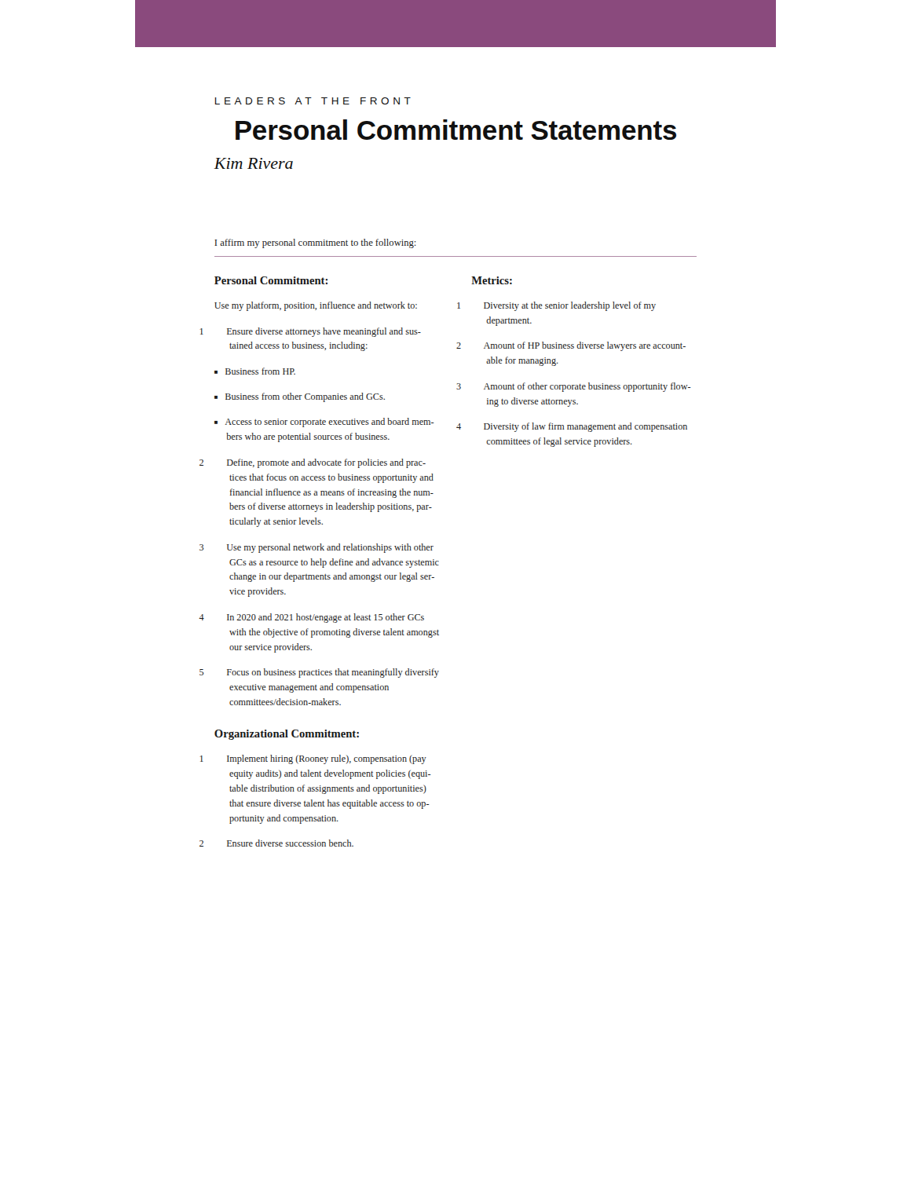Leaders at the Front
Personal Commitment Statements
Kim Rivera
I affirm my personal commitment to the following:
Personal Commitment:
Use my platform, position, influence and network to:
1 Ensure diverse attorneys have meaningful and sustained access to business, including:
Business from HP.
Business from other Companies and GCs.
Access to senior corporate executives and board members who are potential sources of business.
2 Define, promote and advocate for policies and practices that focus on access to business opportunity and financial influence as a means of increasing the numbers of diverse attorneys in leadership positions, particularly at senior levels.
3 Use my personal network and relationships with other GCs as a resource to help define and advance systemic change in our departments and amongst our legal service providers.
4 In 2020 and 2021 host/engage at least 15 other GCs with the objective of promoting diverse talent amongst our service providers.
5 Focus on business practices that meaningfully diversify executive management and compensation committees/decision-makers.
Organizational Commitment:
1 Implement hiring (Rooney rule), compensation (pay equity audits) and talent development policies (equitable distribution of assignments and opportunities) that ensure diverse talent has equitable access to opportunity and compensation.
2 Ensure diverse succession bench.
Metrics:
1 Diversity at the senior leadership level of my department.
2 Amount of HP business diverse lawyers are accountable for managing.
3 Amount of other corporate business opportunity flowing to diverse attorneys.
4 Diversity of law firm management and compensation committees of legal service providers.